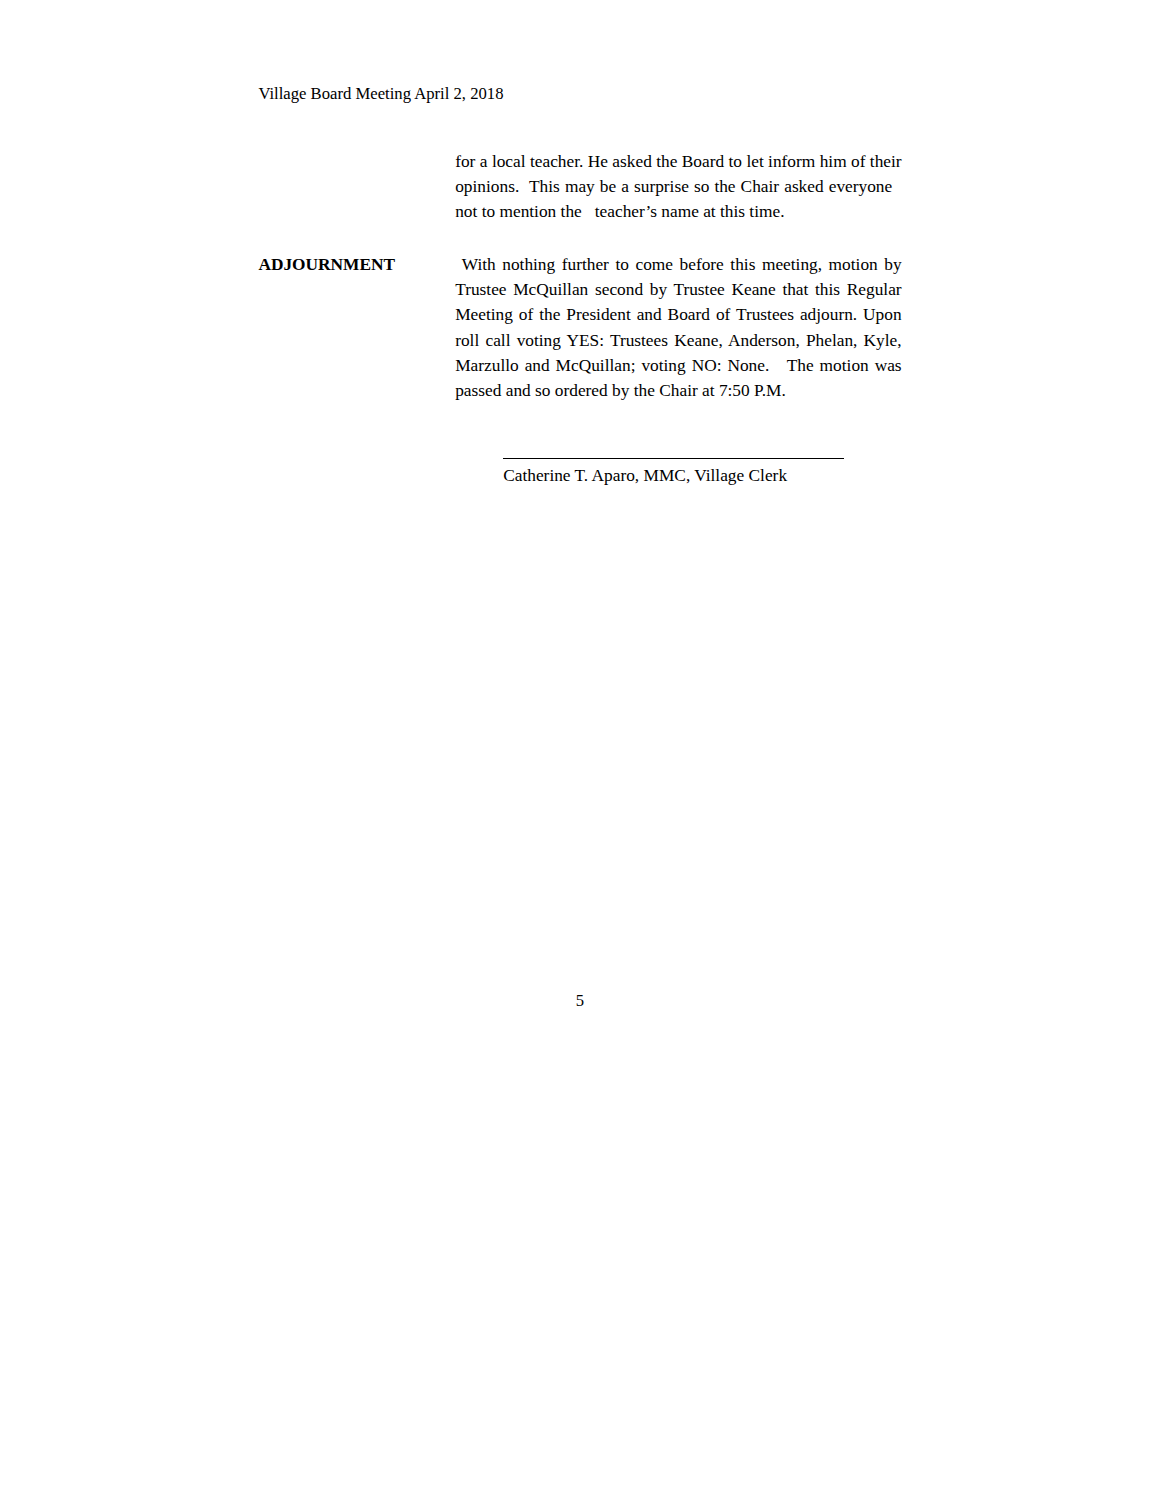Village Board Meeting April 2, 2018
for a local teacher. He asked the Board to let inform him of their opinions. This may be a surprise so the Chair asked everyone not to mention the teacher’s name at this time.
ADJOURNMENT
With nothing further to come before this meeting, motion by Trustee McQuillan second by Trustee Keane that this Regular Meeting of the President and Board of Trustees adjourn. Upon roll call voting YES: Trustees Keane, Anderson, Phelan, Kyle, Marzullo and McQuillan; voting NO: None. The motion was passed and so ordered by the Chair at 7:50 P.M.
Catherine T. Aparo, MMC, Village Clerk
5